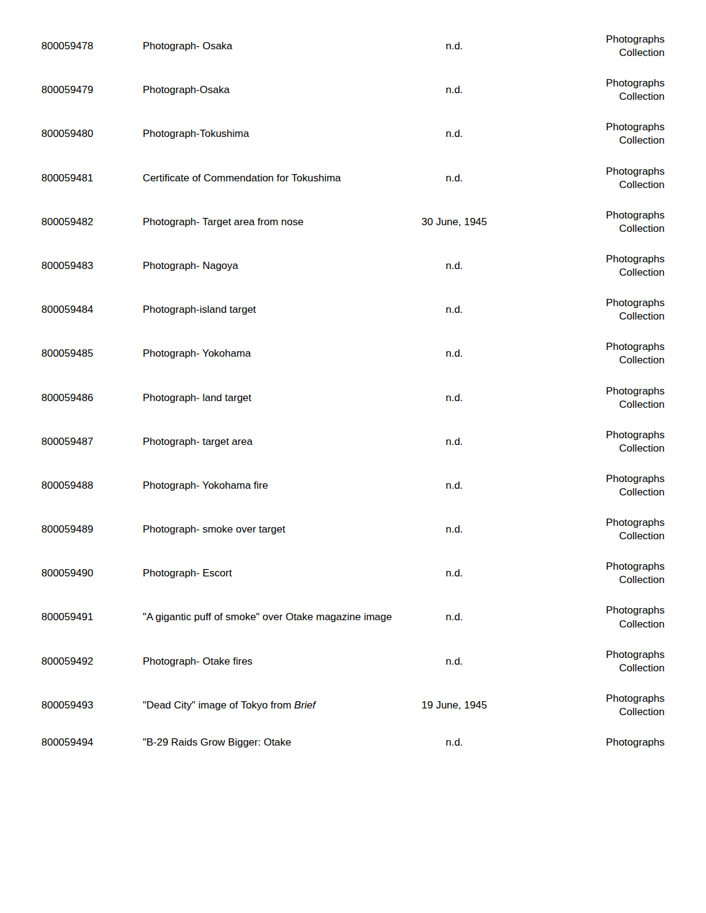| 800059478 | Photograph- Osaka | n.d. | Photographs Collection |
| 800059479 | Photograph-Osaka | n.d. | Photographs Collection |
| 800059480 | Photograph-Tokushima | n.d. | Photographs Collection |
| 800059481 | Certificate of Commendation for Tokushima | n.d. | Photographs Collection |
| 800059482 | Photograph- Target area from nose | 30 June, 1945 | Photographs Collection |
| 800059483 | Photograph- Nagoya | n.d. | Photographs Collection |
| 800059484 | Photograph-island target | n.d. | Photographs Collection |
| 800059485 | Photograph- Yokohama | n.d. | Photographs Collection |
| 800059486 | Photograph- land target | n.d. | Photographs Collection |
| 800059487 | Photograph- target area | n.d. | Photographs Collection |
| 800059488 | Photograph- Yokohama fire | n.d. | Photographs Collection |
| 800059489 | Photograph- smoke over target | n.d. | Photographs Collection |
| 800059490 | Photograph- Escort | n.d. | Photographs Collection |
| 800059491 | "A gigantic puff of smoke" over Otake magazine image | n.d. | Photographs Collection |
| 800059492 | Photograph- Otake fires | n.d. | Photographs Collection |
| 800059493 | "Dead City" image of Tokyo from Brief | 19 June, 1945 | Photographs Collection |
| 800059494 | "B-29 Raids Grow Bigger: Otake | n.d. | Photographs |